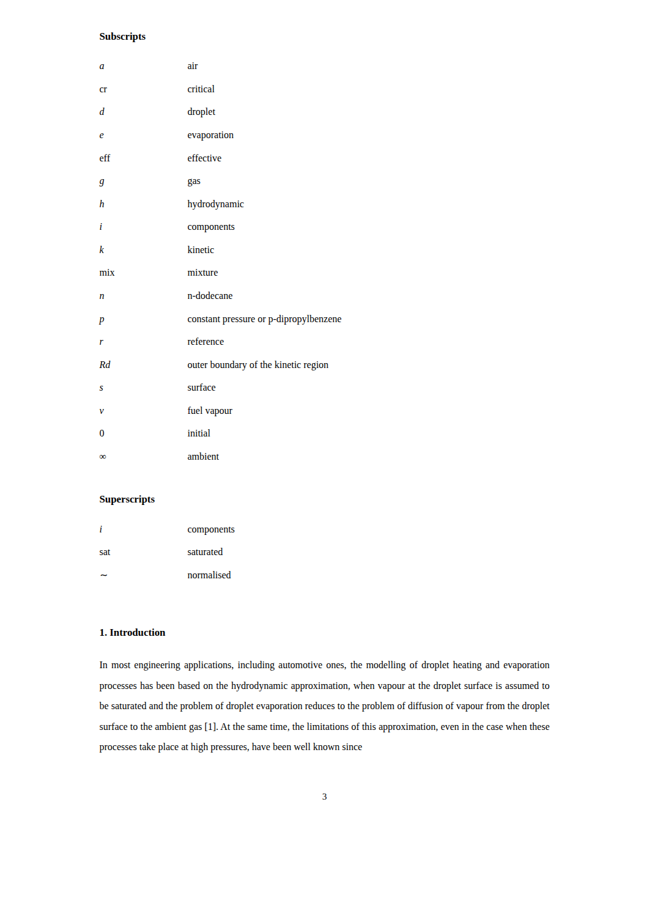Subscripts
a
air
cr
critical
d
droplet
e
evaporation
eff
effective
g
gas
h
hydrodynamic
i
components
k
kinetic
mix
mixture
n
n-dodecane
p
constant pressure or p-dipropylbenzene
r
reference
Rd
outer boundary of the kinetic region
s
surface
v
fuel vapour
0
initial
∞
ambient
Superscripts
i
components
sat
saturated
∼
normalised
1. Introduction
In most engineering applications, including automotive ones, the modelling of droplet heating and evaporation processes has been based on the hydrodynamic approximation, when vapour at the droplet surface is assumed to be saturated and the problem of droplet evaporation reduces to the problem of diffusion of vapour from the droplet surface to the ambient gas [1]. At the same time, the limitations of this approximation, even in the case when these processes take place at high pressures, have been well known since
3